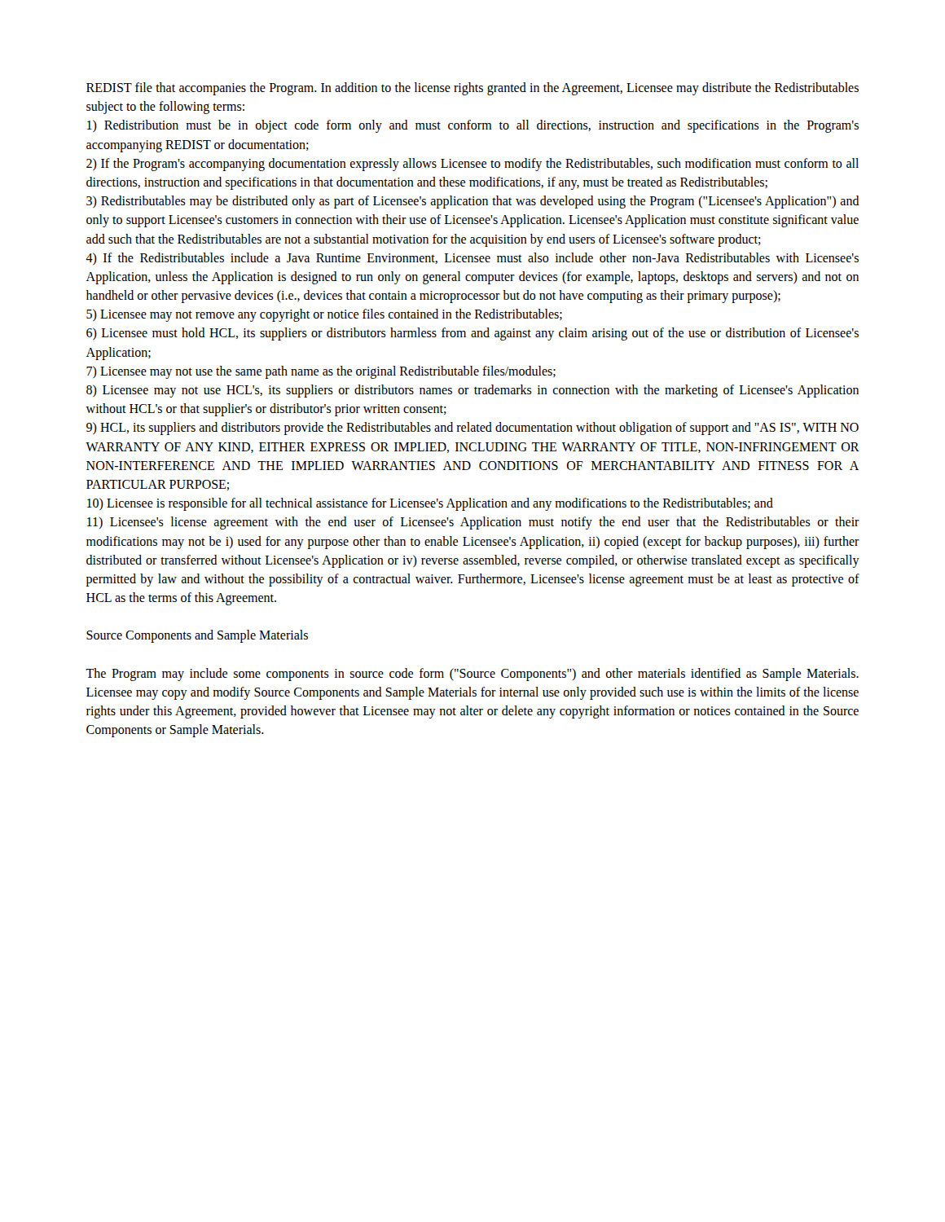REDIST file that accompanies the Program. In addition to the license rights granted in the Agreement, Licensee may distribute the Redistributables subject to the following terms:
1) Redistribution must be in object code form only and must conform to all directions, instruction and specifications in the Program's accompanying REDIST or documentation;
2) If the Program's accompanying documentation expressly allows Licensee to modify the Redistributables, such modification must conform to all directions, instruction and specifications in that documentation and these modifications, if any, must be treated as Redistributables;
3) Redistributables may be distributed only as part of Licensee's application that was developed using the Program ("Licensee's Application") and only to support Licensee's customers in connection with their use of Licensee's Application. Licensee's Application must constitute significant value add such that the Redistributables are not a substantial motivation for the acquisition by end users of Licensee's software product;
4) If the Redistributables include a Java Runtime Environment, Licensee must also include other non-Java Redistributables with Licensee's Application, unless the Application is designed to run only on general computer devices (for example, laptops, desktops and servers) and not on handheld or other pervasive devices (i.e., devices that contain a microprocessor but do not have computing as their primary purpose);
5) Licensee may not remove any copyright or notice files contained in the Redistributables;
6) Licensee must hold HCL, its suppliers or distributors harmless from and against any claim arising out of the use or distribution of Licensee's Application;
7) Licensee may not use the same path name as the original Redistributable files/modules;
8) Licensee may not use HCL's, its suppliers or distributors names or trademarks in connection with the marketing of Licensee's Application without HCL's or that supplier's or distributor's prior written consent;
9) HCL, its suppliers and distributors provide the Redistributables and related documentation without obligation of support and "AS IS", WITH NO WARRANTY OF ANY KIND, EITHER EXPRESS OR IMPLIED, INCLUDING THE WARRANTY OF TITLE, NON-INFRINGEMENT OR NON-INTERFERENCE AND THE IMPLIED WARRANTIES AND CONDITIONS OF MERCHANTABILITY AND FITNESS FOR A PARTICULAR PURPOSE;
10) Licensee is responsible for all technical assistance for Licensee's Application and any modifications to the Redistributables; and
11) Licensee's license agreement with the end user of Licensee's Application must notify the end user that the Redistributables or their modifications may not be i) used for any purpose other than to enable Licensee's Application, ii) copied (except for backup purposes), iii) further distributed or transferred without Licensee's Application or iv) reverse assembled, reverse compiled, or otherwise translated except as specifically permitted by law and without the possibility of a contractual waiver. Furthermore, Licensee's license agreement must be at least as protective of HCL as the terms of this Agreement.
Source Components and Sample Materials
The Program may include some components in source code form ("Source Components") and other materials identified as Sample Materials. Licensee may copy and modify Source Components and Sample Materials for internal use only provided such use is within the limits of the license rights under this Agreement, provided however that Licensee may not alter or delete any copyright information or notices contained in the Source Components or Sample Materials.